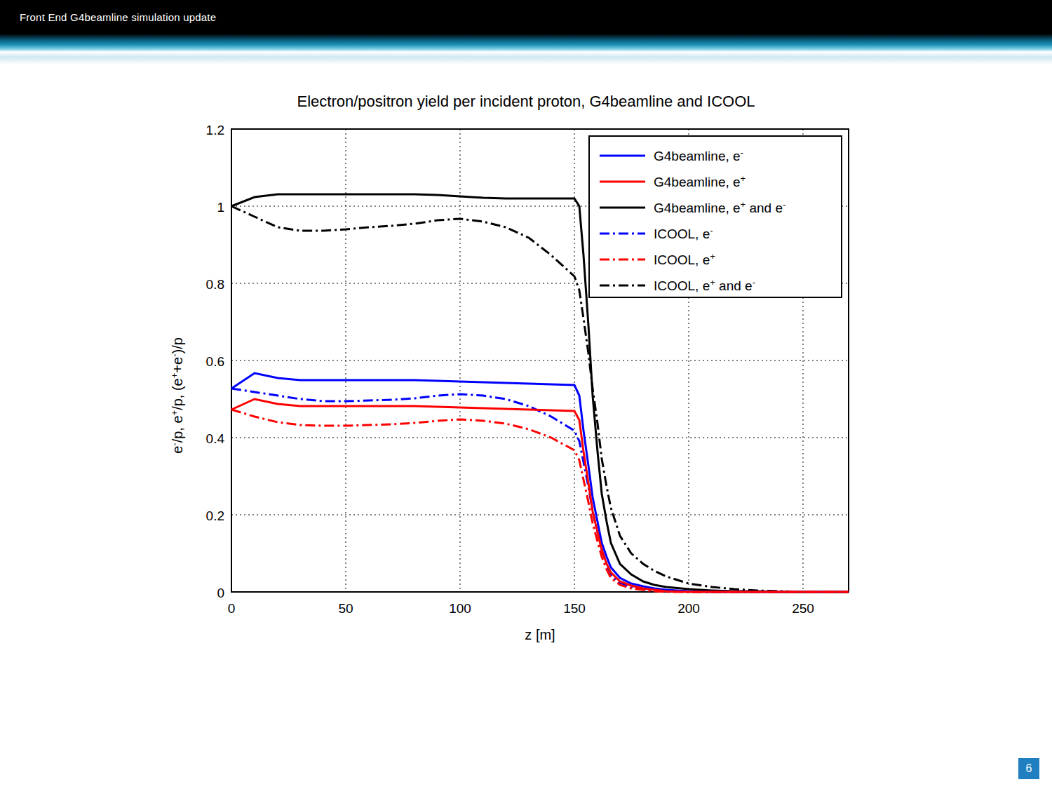Front End G4beamline simulation update
Electron/positron yield per incident proton, G4beamline and ICOOL
1.2 1 0.8 0.6 0.4 0.2 0 0 50 100 150 200 250 z [m] e-/p, e+/p, (e++e-)/p G4beamline, e- G4beamline, e+ G4beamline, e+ and e- ICOOL, e- ICOOL, e+ ICOOL, e+ and e-
6